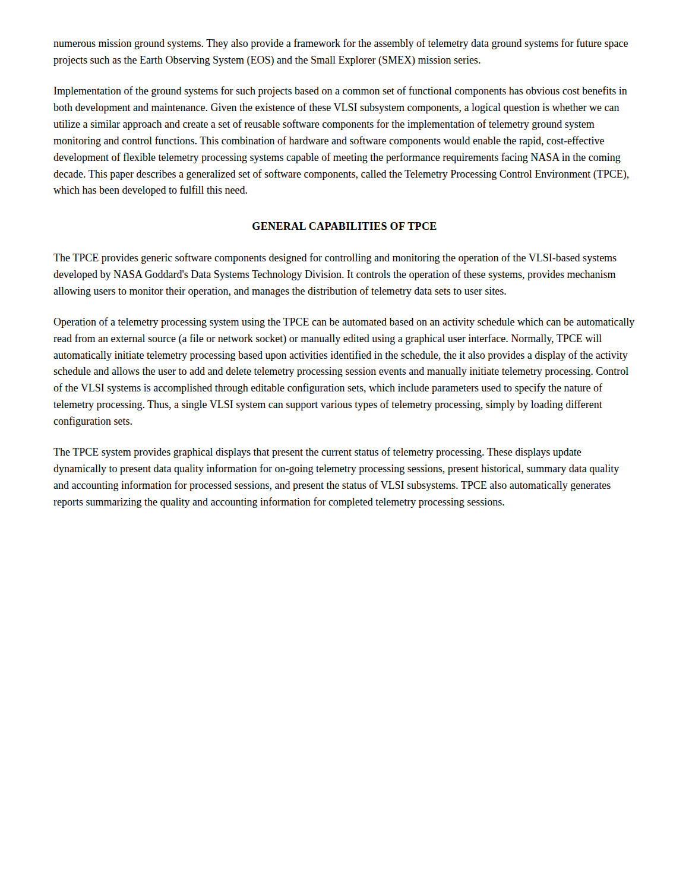numerous mission ground systems. They also provide a framework for the assembly of telemetry data ground systems for future space projects such as the Earth Observing System (EOS) and the Small Explorer (SMEX) mission series.
Implementation of the ground systems for such projects based on a common set of functional components has obvious cost benefits in both development and maintenance. Given the existence of these VLSI subsystem components, a logical question is whether we can utilize a similar approach and create a set of reusable software components for the implementation of telemetry ground system monitoring and control functions. This combination of hardware and software components would enable the rapid, cost-effective development of flexible telemetry processing systems capable of meeting the performance requirements facing NASA in the coming decade. This paper describes a generalized set of software components, called the Telemetry Processing Control Environment (TPCE), which has been developed to fulfill this need.
GENERAL CAPABILITIES OF TPCE
The TPCE provides generic software components designed for controlling and monitoring the operation of the VLSI-based systems developed by NASA Goddard's Data Systems Technology Division. It controls the operation of these systems, provides mechanism allowing users to monitor their operation, and manages the distribution of telemetry data sets to user sites.
Operation of a telemetry processing system using the TPCE can be automated based on an activity schedule which can be automatically read from an external source (a file or network socket) or manually edited using a graphical user interface. Normally, TPCE will automatically initiate telemetry processing based upon activities identified in the schedule, the it also provides a display of the activity schedule and allows the user to add and delete telemetry processing session events and manually initiate telemetry processing. Control of the VLSI systems is accomplished through editable configuration sets, which include parameters used to specify the nature of telemetry processing. Thus, a single VLSI system can support various types of telemetry processing, simply by loading different configuration sets.
The TPCE system provides graphical displays that present the current status of telemetry processing. These displays update dynamically to present data quality information for on-going telemetry processing sessions, present historical, summary data quality and accounting information for processed sessions, and present the status of VLSI subsystems. TPCE also automatically generates reports summarizing the quality and accounting information for completed telemetry processing sessions.